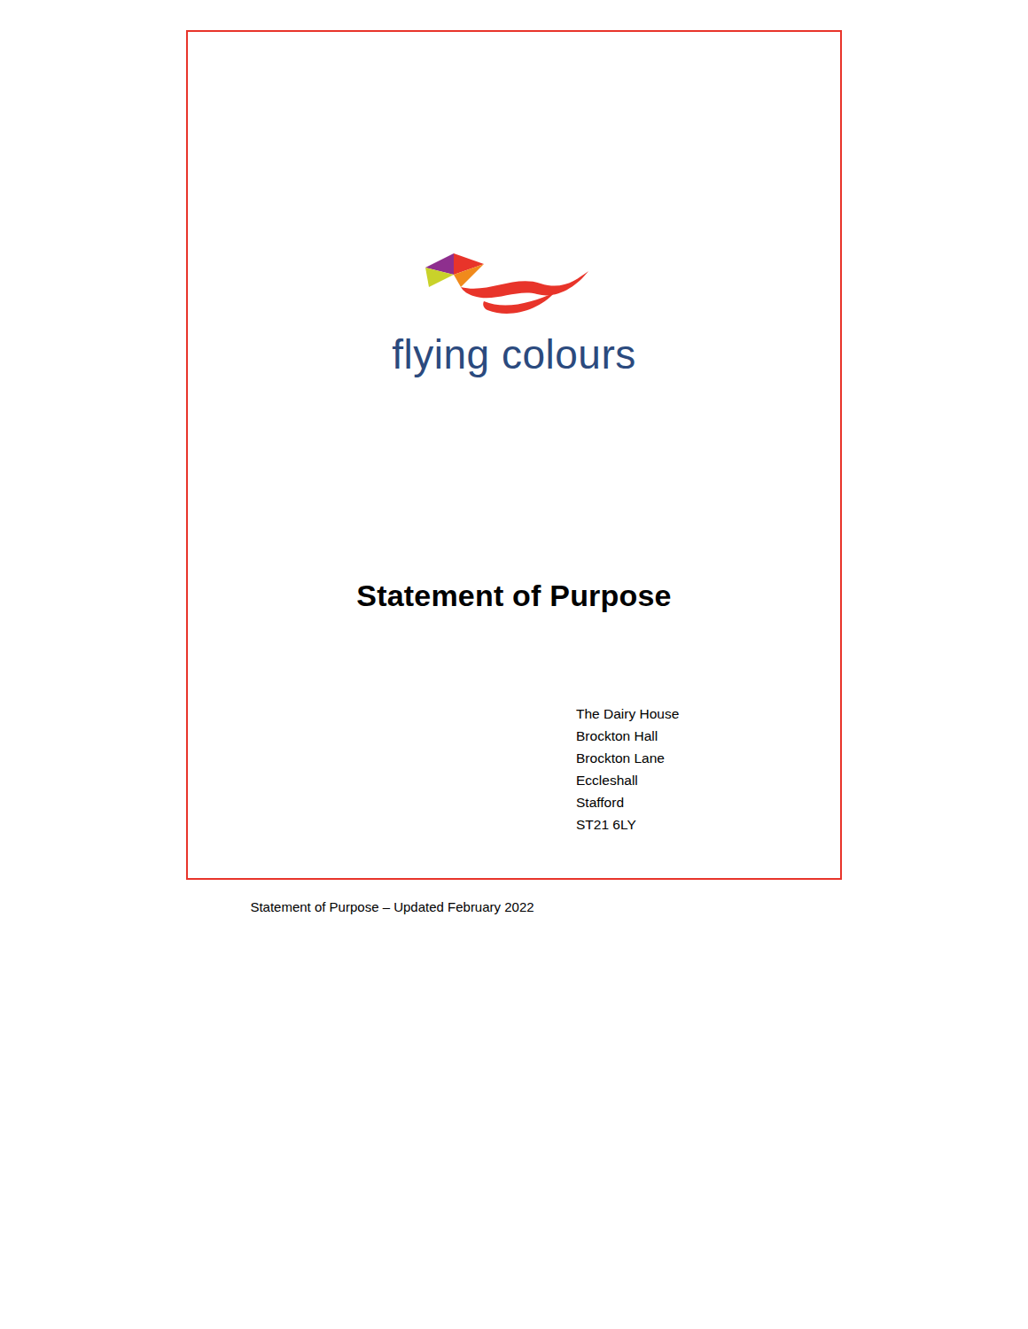flying colours
Statement of Purpose
The Dairy House
Brockton Hall
Brockton Lane
Eccleshall
Stafford
ST21 6LY
Statement of Purpose – Updated February 2022